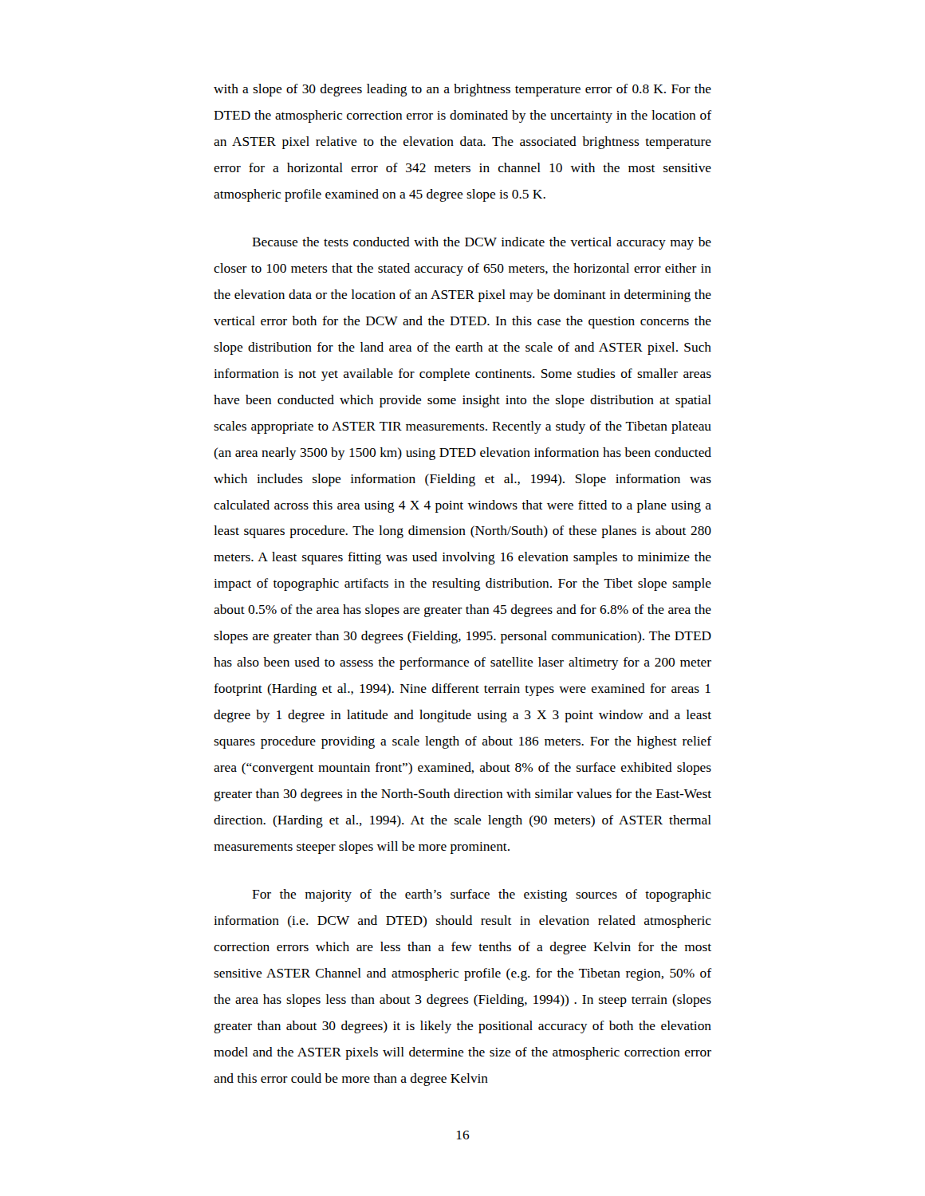with a slope of 30 degrees leading to an a brightness temperature error of 0.8 K. For the DTED the atmospheric correction error is dominated by the uncertainty in the location of an ASTER pixel relative to the elevation data. The associated brightness temperature error for a horizontal error of 342 meters in channel 10 with the most sensitive atmospheric profile examined on a 45 degree slope is 0.5 K.
Because the tests conducted with the DCW indicate the vertical accuracy may be closer to 100 meters that the stated accuracy of 650 meters, the horizontal error either in the elevation data or the location of an ASTER pixel may be dominant in determining the vertical error both for the DCW and the DTED. In this case the question concerns the slope distribution for the land area of the earth at the scale of and ASTER pixel. Such information is not yet available for complete continents. Some studies of smaller areas have been conducted which provide some insight into the slope distribution at spatial scales appropriate to ASTER TIR measurements. Recently a study of the Tibetan plateau (an area nearly 3500 by 1500 km) using DTED elevation information has been conducted which includes slope information (Fielding et al., 1994). Slope information was calculated across this area using 4 X 4 point windows that were fitted to a plane using a least squares procedure. The long dimension (North/South) of these planes is about 280 meters. A least squares fitting was used involving 16 elevation samples to minimize the impact of topographic artifacts in the resulting distribution. For the Tibet slope sample about 0.5% of the area has slopes are greater than 45 degrees and for 6.8% of the area the slopes are greater than 30 degrees (Fielding, 1995. personal communication). The DTED has also been used to assess the performance of satellite laser altimetry for a 200 meter footprint (Harding et al., 1994). Nine different terrain types were examined for areas 1 degree by 1 degree in latitude and longitude using a 3 X 3 point window and a least squares procedure providing a scale length of about 186 meters. For the highest relief area (“convergent mountain front”) examined, about 8% of the surface exhibited slopes greater than 30 degrees in the North-South direction with similar values for the East-West direction. (Harding et al., 1994). At the scale length (90 meters) of ASTER thermal measurements steeper slopes will be more prominent.
For the majority of the earth’s surface the existing sources of topographic information (i.e. DCW and DTED) should result in elevation related atmospheric correction errors which are less than a few tenths of a degree Kelvin for the most sensitive ASTER Channel and atmospheric profile (e.g. for the Tibetan region, 50% of the area has slopes less than about 3 degrees (Fielding, 1994)) . In steep terrain (slopes greater than about 30 degrees) it is likely the positional accuracy of both the elevation model and the ASTER pixels will determine the size of the atmospheric correction error and this error could be more than a degree Kelvin
16